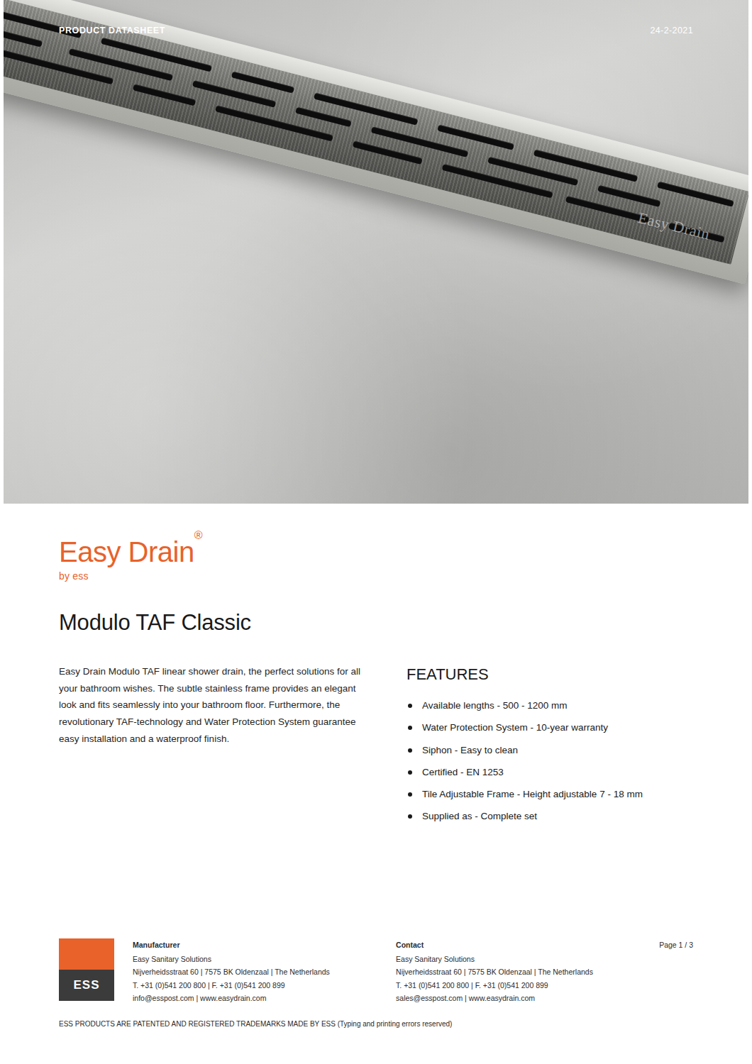PRODUCT DATASHEET 24-2-2021
Easy Drain
Easy Drain®
by ess
Modulo TAF Classic
Easy Drain Modulo TAF linear shower drain, the perfect solutions for all your bathroom wishes. The subtle stainless frame provides an elegant look and fits seamlessly into your bathroom floor. Furthermore, the revolutionary TAF-technology and Water Protection System guarantee easy installation and a waterproof finish.
FEATURES
Available lengths - 500 - 1200 mm
Water Protection System - 10-year warranty
Siphon - Easy to clean
Certified - EN 1253
Tile Adjustable Frame - Height adjustable 7 - 18 mm
Supplied as - Complete set
ESS
Manufacturer
Easy Sanitary Solutions
Nijverheidsstraat 60 | 7575 BK Oldenzaal | The Netherlands
T. +31 (0)541 200 800 | F. +31 (0)541 200 899
info@esspost.com | www.easydrain.com
Contact
Easy Sanitary Solutions
Nijverheidsstraat 60 | 7575 BK Oldenzaal | The Netherlands
T. +31 (0)541 200 800 | F. +31 (0)541 200 899
sales@esspost.com | www.easydrain.com
Page 1 / 3
ESS PRODUCTS ARE PATENTED AND REGISTERED TRADEMARKS MADE BY ESS (Typing and printing errors reserved)